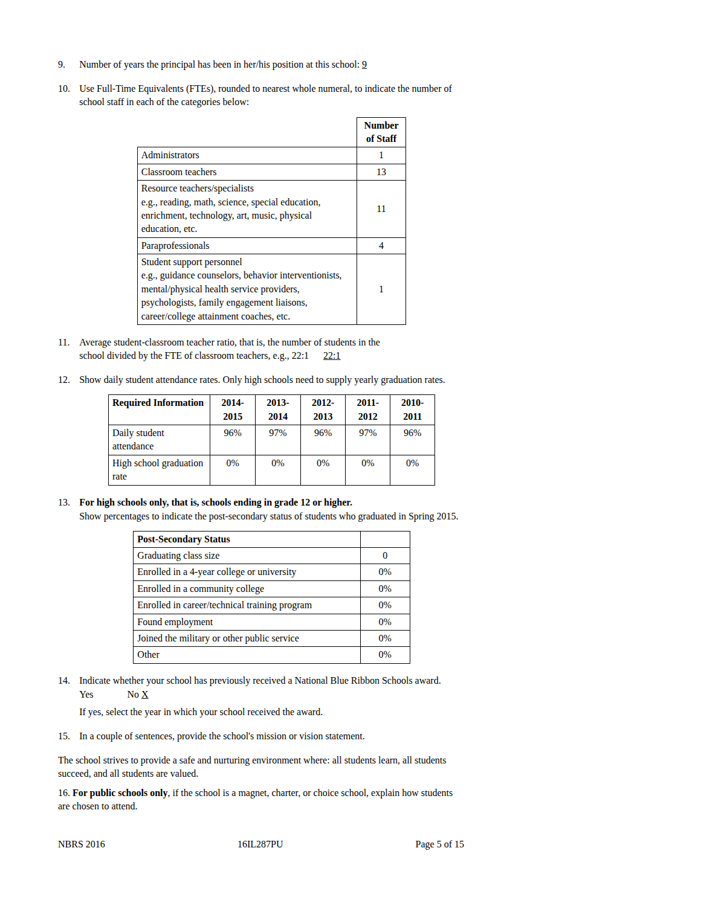9. Number of years the principal has been in her/his position at this school: 9
10. Use Full-Time Equivalents (FTEs), rounded to nearest whole numeral, to indicate the number of school staff in each of the categories below:
| | Number of Staff |
| Administrators | 1 |
| Classroom teachers | 13 |
| Resource teachers/specialists e.g., reading, math, science, special education, enrichment, technology, art, music, physical education, etc. | 11 |
| Paraprofessionals | 4 |
| Student support personnel e.g., guidance counselors, behavior interventionists, mental/physical health service providers, psychologists, family engagement liaisons, career/college attainment coaches, etc. | 1 |
11. Average student-classroom teacher ratio, that is, the number of students in the
school divided by the FTE of classroom teachers, e.g., 22:1 22:1
12. Show daily student attendance rates. Only high schools need to supply yearly graduation rates.
| Required Information | 2014-2015 | 2013-2014 | 2012-2013 | 2011-2012 | 2010-2011 |
| --- | --- | --- | --- | --- | --- |
| Daily student attendance | 96% | 97% | 96% | 97% | 96% |
| High school graduation rate | 0% | 0% | 0% | 0% | 0% |
13. For high schools only, that is, schools ending in grade 12 or higher.
Show percentages to indicate the post-secondary status of students who graduated in Spring 2015.
| Post-Secondary Status | |
| --- | --- |
| Graduating class size | 0 |
| Enrolled in a 4-year college or university | 0% |
| Enrolled in a community college | 0% |
| Enrolled in career/technical training program | 0% |
| Found employment | 0% |
| Joined the military or other public service | 0% |
| Other | 0% |
14. Indicate whether your school has previously received a National Blue Ribbon Schools award.
Yes No X
If yes, select the year in which your school received the award.
15. In a couple of sentences, provide the school's mission or vision statement.
The school strives to provide a safe and nurturing environment where: all students learn, all students succeed, and all students are valued.
16. For public schools only, if the school is a magnet, charter, or choice school, explain how students are chosen to attend.
NBRS 2016 16IL287PU Page 5 of 15